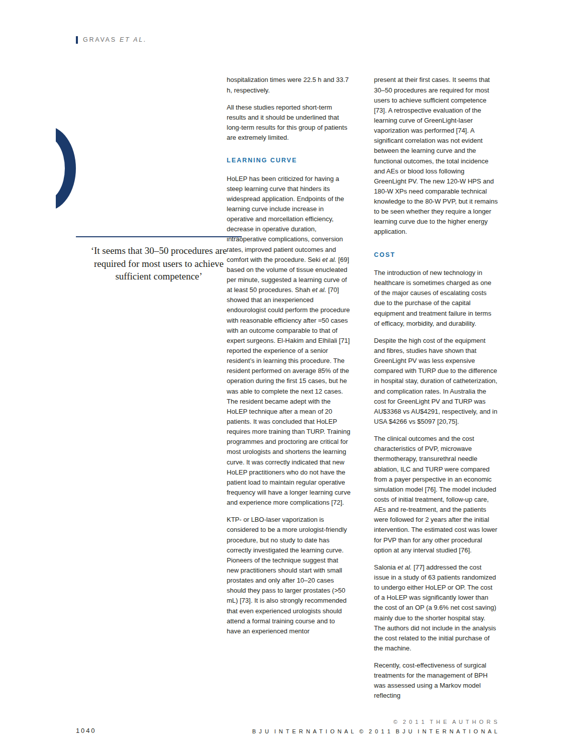GRAVAS ET AL.
‘It seems that 30–50 procedures are required for most users to achieve sufficient competence’
hospitalization times were 22.5 h and 33.7 h, respectively.
All these studies reported short-term results and it should be underlined that long-term results for this group of patients are extremely limited.
Learning curve
HoLEP has been criticized for having a steep learning curve that hinders its widespread application. Endpoints of the learning curve include increase in operative and morcellation efficiency, decrease in operative duration, intraoperative complications, conversion rates, improved patient outcomes and comfort with the procedure. Seki et al. [69] based on the volume of tissue enucleated per minute, suggested a learning curve of at least 50 procedures. Shah et al. [70] showed that an inexperienced endourologist could perform the procedure with reasonable efficiency after ≈50 cases with an outcome comparable to that of expert surgeons. El-Hakim and Elhilali [71] reported the experience of a senior resident’s in learning this procedure. The resident performed on average 85% of the operation during the first 15 cases, but he was able to complete the next 12 cases. The resident became adept with the HoLEP technique after a mean of 20 patients. It was concluded that HoLEP requires more training than TURP. Training programmes and proctoring are critical for most urologists and shortens the learning curve. It was correctly indicated that new HoLEP practitioners who do not have the patient load to maintain regular operative frequency will have a longer learning curve and experience more complications [72].
KTP- or LBO-laser vaporization is considered to be a more urologist-friendly procedure, but no study to date has correctly investigated the learning curve. Pioneers of the technique suggest that new practitioners should start with small prostates and only after 10–20 cases should they pass to larger prostates (>50 mL) [73]. It is also strongly recommended that even experienced urologists should attend a formal training course and to have an experienced mentor
present at their first cases. It seems that 30–50 procedures are required for most users to achieve sufficient competence [73]. A retrospective evaluation of the learning curve of GreenLight-laser vaporization was performed [74]. A significant correlation was not evident between the learning curve and the functional outcomes, the total incidence and AEs or blood loss following GreenLight PV. The new 120-W HPS and 180-W XPs need comparable technical knowledge to the 80-W PVP, but it remains to be seen whether they require a longer learning curve due to the higher energy application.
Cost
The introduction of new technology in healthcare is sometimes charged as one of the major causes of escalating costs due to the purchase of the capital equipment and treatment failure in terms of efficacy, morbidity, and durability.
Despite the high cost of the equipment and fibres, studies have shown that GreenLight PV was less expensive compared with TURP due to the difference in hospital stay, duration of catheterization, and complication rates. In Australia the cost for GreenLight PV and TURP was AU$3368 vs AU$4291, respectively, and in USA $4266 vs $5097 [20,75].
The clinical outcomes and the cost characteristics of PVP, microwave thermotherapy, transurethral needle ablation, ILC and TURP were compared from a payer perspective in an economic simulation model [76]. The model included costs of initial treatment, follow-up care, AEs and re-treatment, and the patients were followed for 2 years after the initial intervention. The estimated cost was lower for PVP than for any other procedural option at any interval studied [76].
Salonia et al. [77] addressed the cost issue in a study of 63 patients randomized to undergo either HoLEP or OP. The cost of a HoLEP was significantly lower than the cost of an OP (a 9.6% net cost saving) mainly due to the shorter hospital stay. The authors did not include in the analysis the cost related to the initial purchase of the machine.
Recently, cost-effectiveness of surgical treatments for the management of BPH was assessed using a Markov model reflecting
1040
© 2 0 1 1 T H E A U T H O R S
B J U I N T E R N A T I O N A L © 2 0 1 1 B J U I N T E R N A T I O N A L